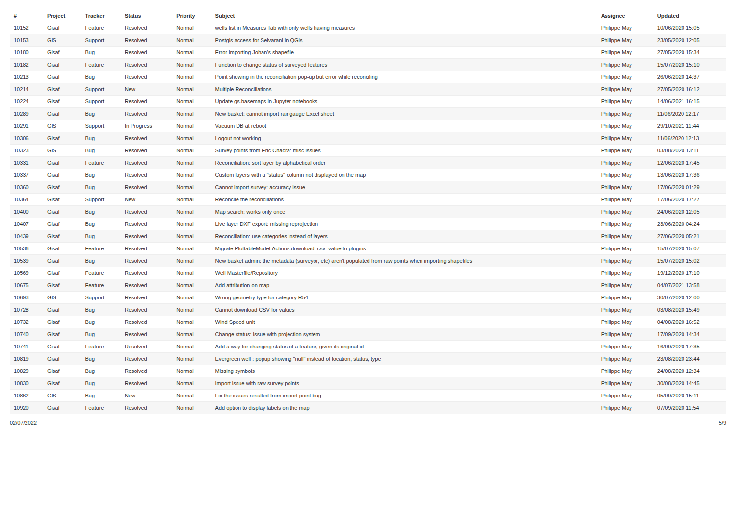| # | Project | Tracker | Status | Priority | Subject | Assignee | Updated |
| --- | --- | --- | --- | --- | --- | --- | --- |
| 10152 | Gisaf | Feature | Resolved | Normal | wells list in Measures Tab with only wells having measures | Philippe May | 10/06/2020 15:05 |
| 10153 | GIS | Support | Resolved | Normal | Postgis access for Selvarani in QGis | Philippe May | 23/05/2020 12:05 |
| 10180 | Gisaf | Bug | Resolved | Normal | Error importing Johan's shapefile | Philippe May | 27/05/2020 15:34 |
| 10182 | Gisaf | Feature | Resolved | Normal | Function to change status of surveyed features | Philippe May | 15/07/2020 15:10 |
| 10213 | Gisaf | Bug | Resolved | Normal | Point showing in the reconciliation pop-up but error while reconciling | Philippe May | 26/06/2020 14:37 |
| 10214 | Gisaf | Support | New | Normal | Multiple Reconciliations | Philippe May | 27/05/2020 16:12 |
| 10224 | Gisaf | Support | Resolved | Normal | Update gs.basemaps in Jupyter notebooks | Philippe May | 14/06/2021 16:15 |
| 10289 | Gisaf | Bug | Resolved | Normal | New basket: cannot import raingauge Excel sheet | Philippe May | 11/06/2020 12:17 |
| 10291 | GIS | Support | In Progress | Normal | Vacuum DB at reboot | Philippe May | 29/10/2021 11:44 |
| 10306 | Gisaf | Bug | Resolved | Normal | Logout not working | Philippe May | 11/06/2020 12:13 |
| 10323 | GIS | Bug | Resolved | Normal | Survey points from Eric Chacra: misc issues | Philippe May | 03/08/2020 13:11 |
| 10331 | Gisaf | Feature | Resolved | Normal | Reconciliation: sort layer by alphabetical order | Philippe May | 12/06/2020 17:45 |
| 10337 | Gisaf | Bug | Resolved | Normal | Custom layers with a "status" column not displayed on the map | Philippe May | 13/06/2020 17:36 |
| 10360 | Gisaf | Bug | Resolved | Normal | Cannot import survey: accuracy issue | Philippe May | 17/06/2020 01:29 |
| 10364 | Gisaf | Support | New | Normal | Reconcile the reconciliations | Philippe May | 17/06/2020 17:27 |
| 10400 | Gisaf | Bug | Resolved | Normal | Map search: works only once | Philippe May | 24/06/2020 12:05 |
| 10407 | Gisaf | Bug | Resolved | Normal | Live layer DXF export: missing reprojection | Philippe May | 23/06/2020 04:24 |
| 10439 | Gisaf | Bug | Resolved | Normal | Reconciliation: use categories instead of layers | Philippe May | 27/06/2020 05:21 |
| 10536 | Gisaf | Feature | Resolved | Normal | Migrate PlottableModel.Actions.download_csv_value to plugins | Philippe May | 15/07/2020 15:07 |
| 10539 | Gisaf | Bug | Resolved | Normal | New basket admin: the metadata (surveyor, etc) aren't populated from raw points when importing shapefiles | Philippe May | 15/07/2020 15:02 |
| 10569 | Gisaf | Feature | Resolved | Normal | Well Masterfile/Repository | Philippe May | 19/12/2020 17:10 |
| 10675 | Gisaf | Feature | Resolved | Normal | Add attribution on map | Philippe May | 04/07/2021 13:58 |
| 10693 | GIS | Support | Resolved | Normal | Wrong geometry type for category R54 | Philippe May | 30/07/2020 12:00 |
| 10728 | Gisaf | Bug | Resolved | Normal | Cannot download CSV for values | Philippe May | 03/08/2020 15:49 |
| 10732 | Gisaf | Bug | Resolved | Normal | Wind Speed unit | Philippe May | 04/08/2020 16:52 |
| 10740 | Gisaf | Bug | Resolved | Normal | Change status: issue with projection system | Philippe May | 17/09/2020 14:34 |
| 10741 | Gisaf | Feature | Resolved | Normal | Add a way for changing status of a feature, given its original id | Philippe May | 16/09/2020 17:35 |
| 10819 | Gisaf | Bug | Resolved | Normal | Evergreen well : popup showing "null" instead of location, status, type | Philippe May | 23/08/2020 23:44 |
| 10829 | Gisaf | Bug | Resolved | Normal | Missing symbols | Philippe May | 24/08/2020 12:34 |
| 10830 | Gisaf | Bug | Resolved | Normal | Import issue with raw survey points | Philippe May | 30/08/2020 14:45 |
| 10862 | GIS | Bug | New | Normal | Fix the issues resulted from import point bug | Philippe May | 05/09/2020 15:11 |
| 10920 | Gisaf | Feature | Resolved | Normal | Add option to display labels on the map | Philippe May | 07/09/2020 11:54 |
02/07/2022 5/9